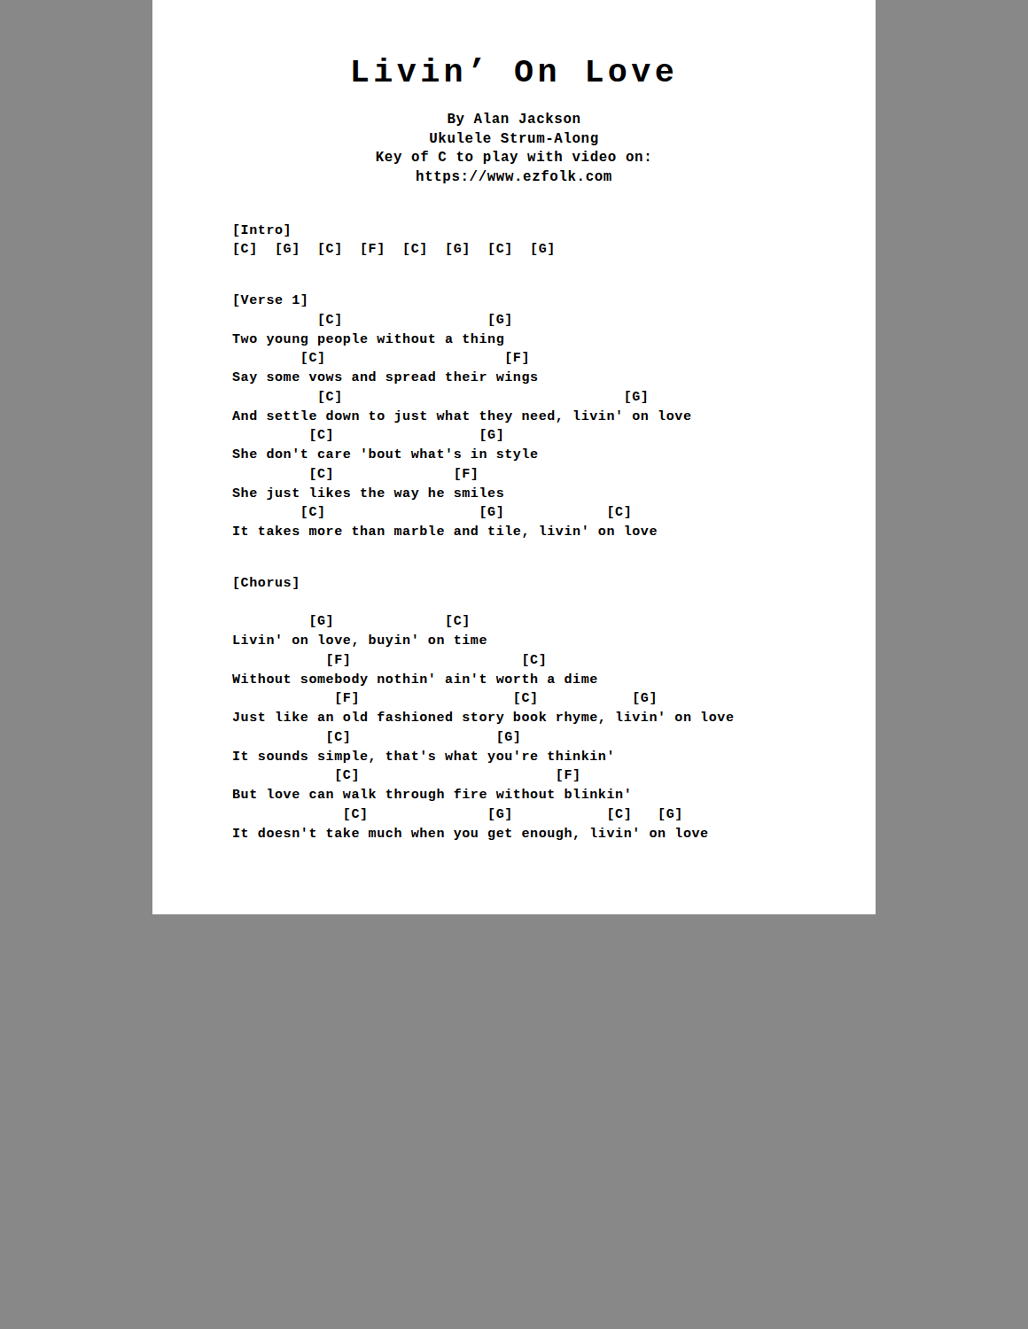Livin’ On Love
By Alan Jackson
Ukulele Strum-Along
Key of C to play with video on:
https://www.ezfolk.com
[Intro]
[C]  [G]  [C]  [F]  [C]  [G]  [C]  [G]
[Verse 1]
          [C]                 [G]
Two young people without a thing
        [C]                     [F]
Say some vows and spread their wings
          [C]                                 [G]
And settle down to just what they need, livin' on love
         [C]                 [G]
She don't care 'bout what's in style
         [C]              [F]
She just likes the way he smiles
        [C]                  [G]            [C]
It takes more than marble and tile, livin' on love
[Chorus]

         [G]             [C]
Livin' on love, buyin' on time
           [F]                    [C]
Without somebody nothin' ain't worth a dime
            [F]                  [C]           [G]
Just like an old fashioned story book rhyme, livin' on love
           [C]                 [G]
It sounds simple, that's what you're thinkin'
            [C]                       [F]
But love can walk through fire without blinkin'
             [C]              [G]           [C]   [G]
It doesn't take much when you get enough, livin' on love